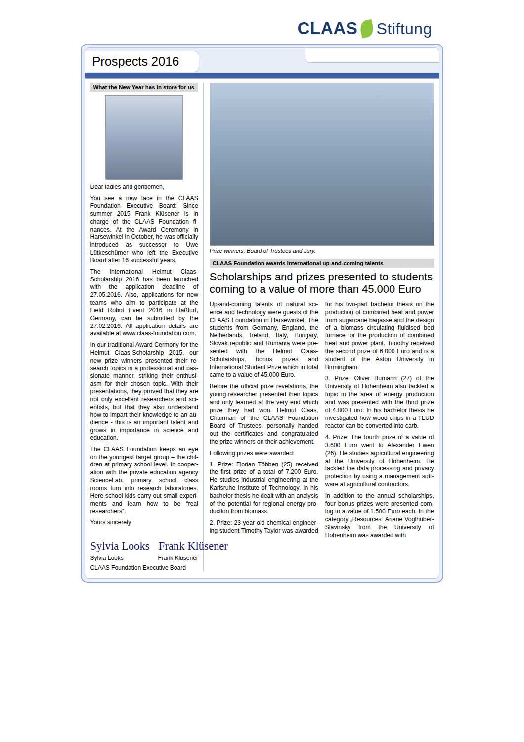CLAAS Stiftung
Prospects 2016
What the New Year has in store for us
Dear ladies and gentlemen,
You see a new face in the CLAAS Foundation Executive Board: Since summer 2015 Frank Klüsener is in charge of the CLAAS Foundation finances. At the Award Ceremony in Harsewinkel in October, he was officially introduced as successor to Uwe Lütkeschümer who left the Executive Board after 16 successful years.
The international Helmut Claas-Scholarship 2016 has been launched with the application deadline of 27.05.2016. Also, applications for new teams who aim to participate at the Field Robot Event 2016 in Haßfurt, Germany, can be submitted by the 27.02.2016. All application details are available at www.claas-foundation.com.
In our traditional Award Cermony for the Helmut Claas-Scholarship 2015, our new prize winners presented their research topics in a professional and passionate manner, striking their enthusiasm for their chosen topic. With their presentations, they proved that they are not only excellent researchers and scientists, but that they also understand how to impart their knowledge to an audience - this is an important talent and grows in importance in science and education.
The CLAAS Foundation keeps an eye on the youngest target group – the children at primary school level. In cooperation with the private education agency ScienceLab, primary school class rooms turn into research laboratories. Here school kids carry out small experiments and learn how to be “real researchers”.
Yours sincerely
Sylvia Looks Frank Klüsener
Sylvia Looks Frank Klüsener
CLAAS Foundation Executive Board
Prize winners, Board of Trustees and Jury.
CLAAS Foundation awards international up-and-coming talents
Scholarships and prizes presented to students coming to a value of more than 45.000 Euro
Up-and-coming talents of natural science and technology were guests of the CLAAS Foundation in Harsewinkel. The students from Germany, England, the Netherlands, Ireland, Italy, Hungary, Slovak republic and Rumania were presented with the Helmut Claas-Scholarships, bonus prizes and International Student Prize which in total came to a value of 45.000 Euro.
Before the official prize revelations, the young researcher presented their topics and only learned at the very end which prize they had won. Helmut Claas, Chairman of the CLAAS Foundation Board of Trustees, personally handed out the certificates and congratulated the prize winners on their achievement.
Following prizes were awarded:
1. Prize: Florian Többen (25) received the first prize of a total of 7.200 Euro. He studies industrial engineering at the Karlsruhe Institute of Technology. In his bachelor thesis he dealt with an analysis of the potential for regional energy production from biomass.
2. Prize: 23-year old chemical engineering student Timothy Taylor was awarded for his two-part bachelor thesis on the production of combined heat and power from sugarcane bagasse and the design of a biomass circulating fluidised bed furnace for the production of combined heat and power plant. Timothy received the second prize of 6.000 Euro and is a student of the Aston University in Birmingham.
3. Prize: Oliver Bumann (27) of the University of Hohenheim also tackled a topic in the area of energy production and was presented with the third prize of 4.800 Euro. In his bachelor thesis he investigated how wood chips in a TLUD reactor can be converted into carb.
4. Prize: The fourth prize of a value of 3.600 Euro went to Alexander Ewen (26). He studies agricultural engineering at the University of Hohenheim. He tackled the data processing and privacy protection by using a management software at agricultural contractors.
In addition to the annual scholarships, four bonus prizes were presented coming to a value of 1.500 Euro each. In the category „Resources“ Ariane Voglhuber-Slavinsky from the University of Hohenheim was awarded with